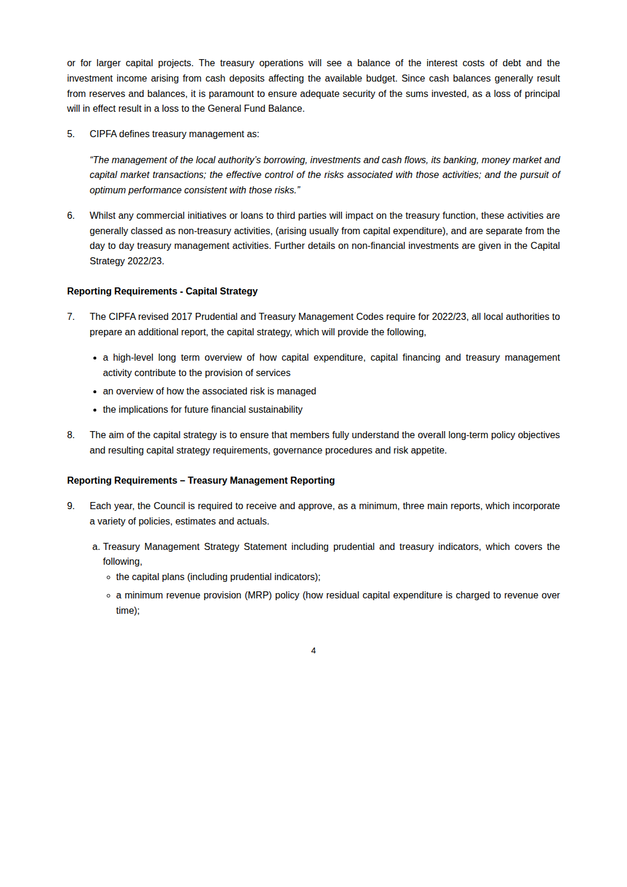or for larger capital projects. The treasury operations will see a balance of the interest costs of debt and the investment income arising from cash deposits affecting the available budget. Since cash balances generally result from reserves and balances, it is paramount to ensure adequate security of the sums invested, as a loss of principal will in effect result in a loss to the General Fund Balance.
5.
CIPFA defines treasury management as:
“The management of the local authority’s borrowing, investments and cash flows, its banking, money market and capital market transactions; the effective control of the risks associated with those activities; and the pursuit of optimum performance consistent with those risks.”
6.
Whilst any commercial initiatives or loans to third parties will impact on the treasury function, these activities are generally classed as non-treasury activities, (arising usually from capital expenditure), and are separate from the day to day treasury management activities. Further details on non-financial investments are given in the Capital Strategy 2022/23.
Reporting Requirements - Capital Strategy
7.
The CIPFA revised 2017 Prudential and Treasury Management Codes require for 2022/23, all local authorities to prepare an additional report, the capital strategy, which will provide the following,
a high-level long term overview of how capital expenditure, capital financing and treasury management activity contribute to the provision of services
an overview of how the associated risk is managed
the implications for future financial sustainability
8.
The aim of the capital strategy is to ensure that members fully understand the overall long-term policy objectives and resulting capital strategy requirements, governance procedures and risk appetite.
Reporting Requirements – Treasury Management Reporting
9.
Each year, the Council is required to receive and approve, as a minimum, three main reports, which incorporate a variety of policies, estimates and actuals.
Treasury Management Strategy Statement including prudential and treasury indicators, which covers the following,
the capital plans (including prudential indicators);
a minimum revenue provision (MRP) policy (how residual capital expenditure is charged to revenue over time);
4